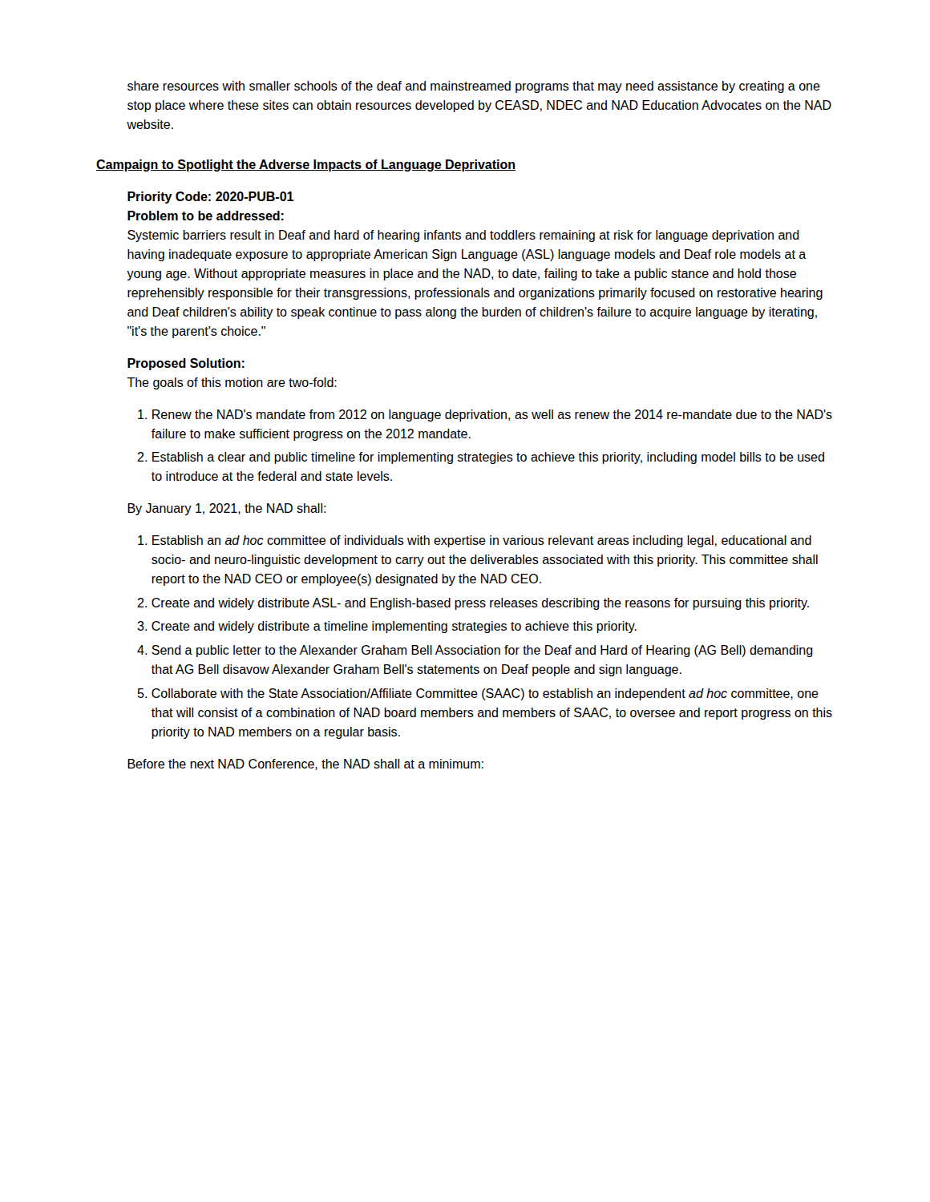share resources with smaller schools of the deaf and mainstreamed programs that may need assistance by creating a one stop place where these sites can obtain resources developed by CEASD, NDEC and NAD Education Advocates on the NAD website.
Campaign to Spotlight the Adverse Impacts of Language Deprivation
Priority Code: 2020-PUB-01
Problem to be addressed:
Systemic barriers result in Deaf and hard of hearing infants and toddlers remaining at risk for language deprivation and having inadequate exposure to appropriate American Sign Language (ASL) language models and Deaf role models at a young age. Without appropriate measures in place and the NAD, to date, failing to take a public stance and hold those reprehensibly responsible for their transgressions, professionals and organizations primarily focused on restorative hearing and Deaf children's ability to speak continue to pass along the burden of children's failure to acquire language by iterating, "it's the parent's choice."
Proposed Solution:
The goals of this motion are two-fold:
Renew the NAD's mandate from 2012 on language deprivation, as well as renew the 2014 re-mandate due to the NAD's failure to make sufficient progress on the 2012 mandate.
Establish a clear and public timeline for implementing strategies to achieve this priority, including model bills to be used to introduce at the federal and state levels.
By January 1, 2021, the NAD shall:
Establish an ad hoc committee of individuals with expertise in various relevant areas including legal, educational and socio- and neuro-linguistic development to carry out the deliverables associated with this priority. This committee shall report to the NAD CEO or employee(s) designated by the NAD CEO.
Create and widely distribute ASL- and English-based press releases describing the reasons for pursuing this priority.
Create and widely distribute a timeline implementing strategies to achieve this priority.
Send a public letter to the Alexander Graham Bell Association for the Deaf and Hard of Hearing (AG Bell) demanding that AG Bell disavow Alexander Graham Bell's statements on Deaf people and sign language.
Collaborate with the State Association/Affiliate Committee (SAAC) to establish an independent ad hoc committee, one that will consist of a combination of NAD board members and members of SAAC, to oversee and report progress on this priority to NAD members on a regular basis.
Before the next NAD Conference, the NAD shall at a minimum: